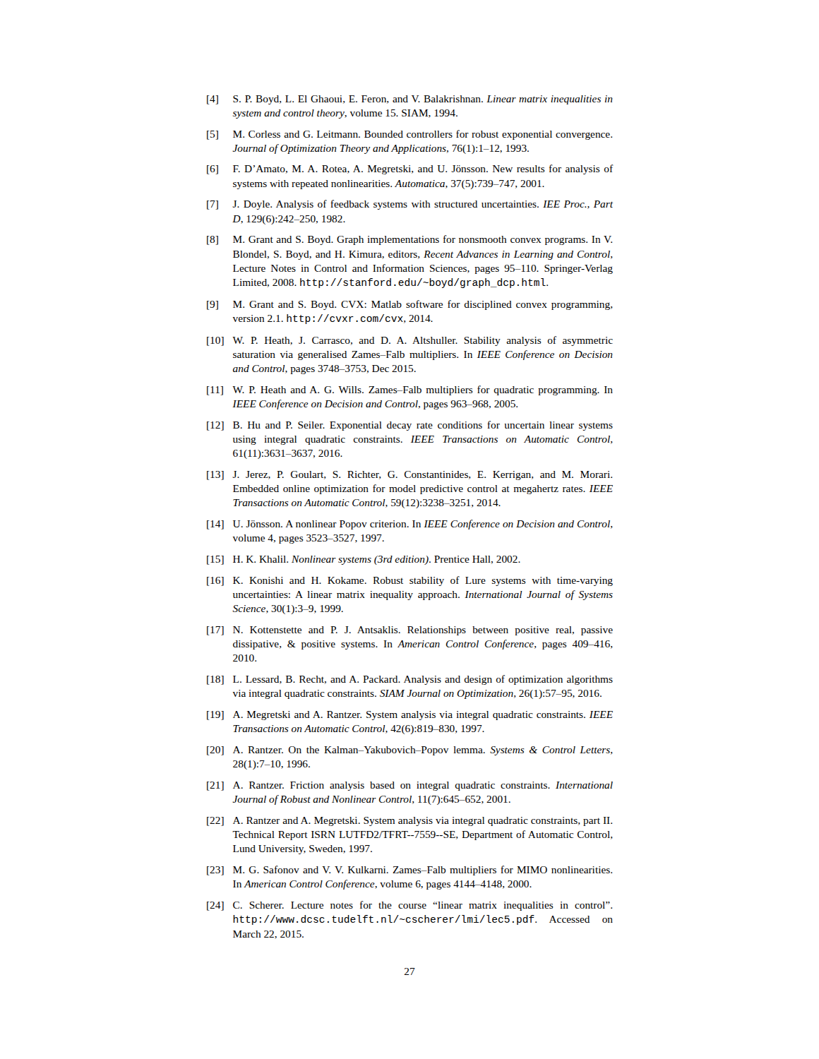[4] S. P. Boyd, L. El Ghaoui, E. Feron, and V. Balakrishnan. Linear matrix inequalities in system and control theory, volume 15. SIAM, 1994.
[5] M. Corless and G. Leitmann. Bounded controllers for robust exponential convergence. Journal of Optimization Theory and Applications, 76(1):1–12, 1993.
[6] F. D’Amato, M. A. Rotea, A. Megretski, and U. Jönsson. New results for analysis of systems with repeated nonlinearities. Automatica, 37(5):739–747, 2001.
[7] J. Doyle. Analysis of feedback systems with structured uncertainties. IEE Proc., Part D, 129(6):242–250, 1982.
[8] M. Grant and S. Boyd. Graph implementations for nonsmooth convex programs. In V. Blondel, S. Boyd, and H. Kimura, editors, Recent Advances in Learning and Control, Lecture Notes in Control and Information Sciences, pages 95–110. Springer-Verlag Limited, 2008. http://stanford.edu/~boyd/graph_dcp.html.
[9] M. Grant and S. Boyd. CVX: Matlab software for disciplined convex programming, version 2.1. http://cvxr.com/cvx, 2014.
[10] W. P. Heath, J. Carrasco, and D. A. Altshuller. Stability analysis of asymmetric saturation via generalised Zames–Falb multipliers. In IEEE Conference on Decision and Control, pages 3748–3753, Dec 2015.
[11] W. P. Heath and A. G. Wills. Zames–Falb multipliers for quadratic programming. In IEEE Conference on Decision and Control, pages 963–968, 2005.
[12] B. Hu and P. Seiler. Exponential decay rate conditions for uncertain linear systems using integral quadratic constraints. IEEE Transactions on Automatic Control, 61(11):3631–3637, 2016.
[13] J. Jerez, P. Goulart, S. Richter, G. Constantinides, E. Kerrigan, and M. Morari. Embedded online optimization for model predictive control at megahertz rates. IEEE Transactions on Automatic Control, 59(12):3238–3251, 2014.
[14] U. Jönsson. A nonlinear Popov criterion. In IEEE Conference on Decision and Control, volume 4, pages 3523–3527, 1997.
[15] H. K. Khalil. Nonlinear systems (3rd edition). Prentice Hall, 2002.
[16] K. Konishi and H. Kokame. Robust stability of Lure systems with time-varying uncertainties: A linear matrix inequality approach. International Journal of Systems Science, 30(1):3–9, 1999.
[17] N. Kottenstette and P. J. Antsaklis. Relationships between positive real, passive dissipative, & positive systems. In American Control Conference, pages 409–416, 2010.
[18] L. Lessard, B. Recht, and A. Packard. Analysis and design of optimization algorithms via integral quadratic constraints. SIAM Journal on Optimization, 26(1):57–95, 2016.
[19] A. Megretski and A. Rantzer. System analysis via integral quadratic constraints. IEEE Transactions on Automatic Control, 42(6):819–830, 1997.
[20] A. Rantzer. On the Kalman–Yakubovich–Popov lemma. Systems & Control Letters, 28(1):7–10, 1996.
[21] A. Rantzer. Friction analysis based on integral quadratic constraints. International Journal of Robust and Nonlinear Control, 11(7):645–652, 2001.
[22] A. Rantzer and A. Megretski. System analysis via integral quadratic constraints, part II. Technical Report ISRN LUTFD2/TFRT--7559--SE, Department of Automatic Control, Lund University, Sweden, 1997.
[23] M. G. Safonov and V. V. Kulkarni. Zames–Falb multipliers for MIMO nonlinearities. In American Control Conference, volume 6, pages 4144–4148, 2000.
[24] C. Scherer. Lecture notes for the course “linear matrix inequalities in control”. http://www.dcsc.tudelft.nl/~cscherer/lmi/lec5.pdf. Accessed on March 22, 2015.
27